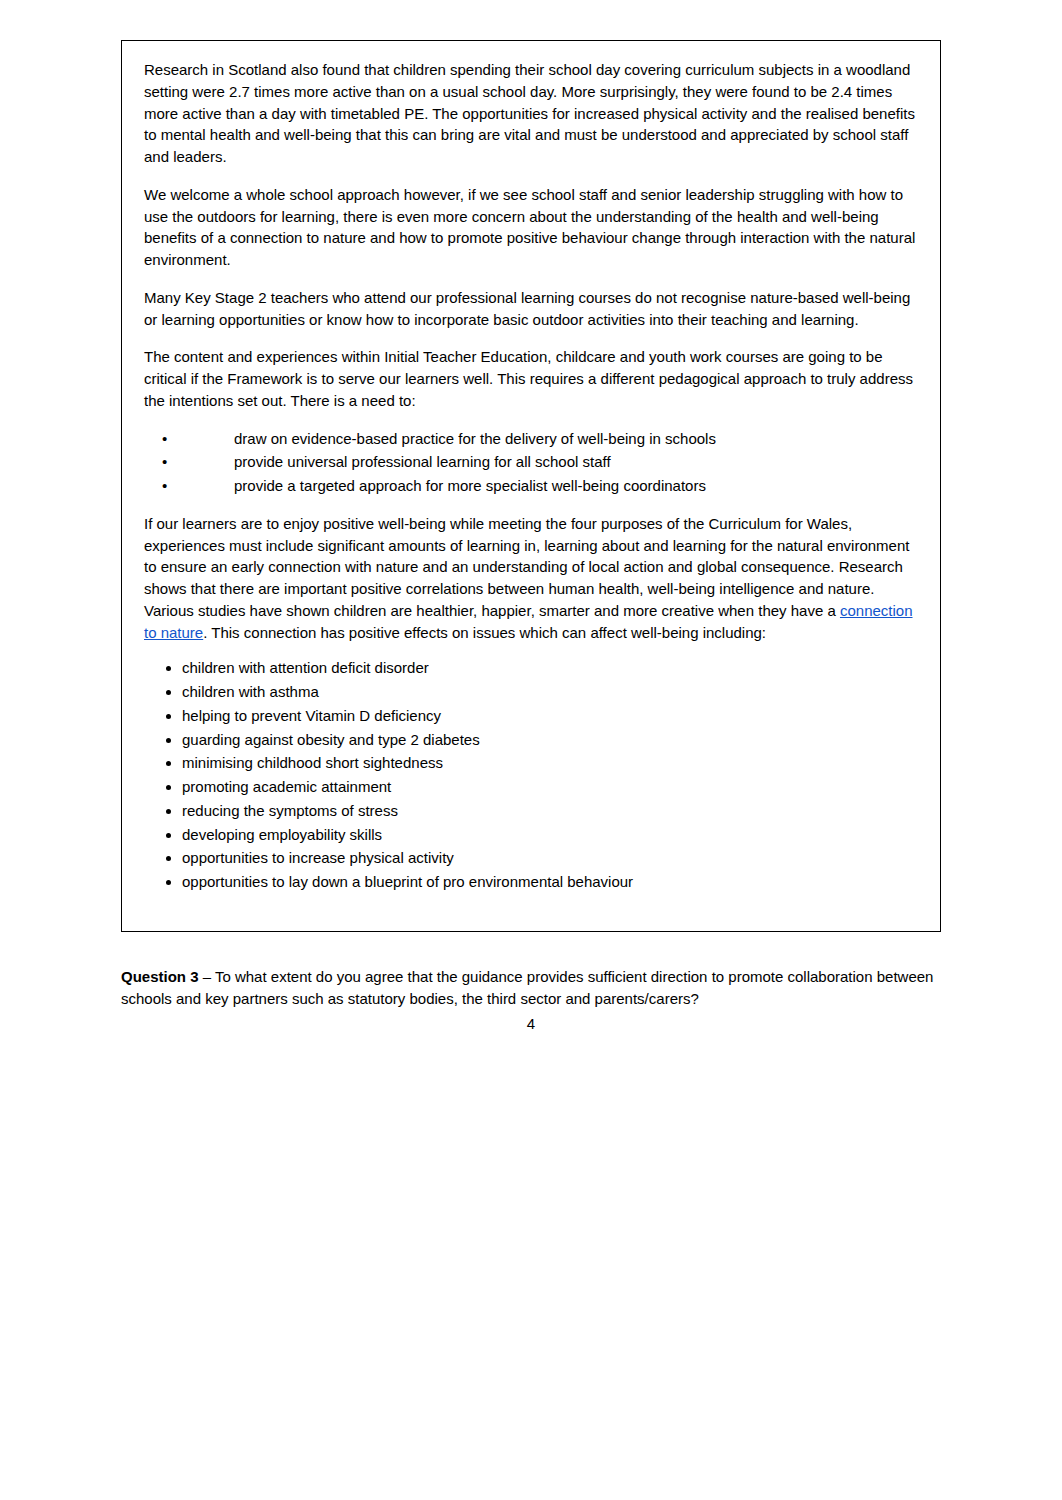Research in Scotland also found that children spending their school day covering curriculum subjects in a woodland setting were 2.7 times more active than on a usual school day. More surprisingly, they were found to be 2.4 times more active than a day with timetabled PE. The opportunities for increased physical activity and the realised benefits to mental health and well-being that this can bring are vital and must be understood and appreciated by school staff and leaders.
We welcome a whole school approach however, if we see school staff and senior leadership struggling with how to use the outdoors for learning, there is even more concern about the understanding of the health and well-being benefits of a connection to nature and how to promote positive behaviour change through interaction with the natural environment.
Many Key Stage 2 teachers who attend our professional learning courses do not recognise nature-based well-being or learning opportunities or know how to incorporate basic outdoor activities into their teaching and learning.
The content and experiences within Initial Teacher Education, childcare and youth work courses are going to be critical if the Framework is to serve our learners well. This requires a different pedagogical approach to truly address the intentions set out. There is a need to:
•draw on evidence-based practice for the delivery of well-being in schools
•provide universal professional learning for all school staff
•provide a targeted approach for more specialist well-being coordinators
If our learners are to enjoy positive well-being while meeting the four purposes of the Curriculum for Wales, experiences must include significant amounts of learning in, learning about and learning for the natural environment to ensure an early connection with nature and an understanding of local action and global consequence. Research shows that there are important positive correlations between human health, well-being intelligence and nature. Various studies have shown children are healthier, happier, smarter and more creative when they have a connection to nature. This connection has positive effects on issues which can affect well-being including:
children with attention deficit disorder
children with asthma
helping to prevent Vitamin D deficiency
guarding against obesity and type 2 diabetes
minimising childhood short sightedness
promoting academic attainment
reducing the symptoms of stress
developing employability skills
opportunities to increase physical activity
opportunities to lay down a blueprint of pro environmental behaviour
Question 3 – To what extent do you agree that the guidance provides sufficient direction to promote collaboration between schools and key partners such as statutory bodies, the third sector and parents/carers?
4